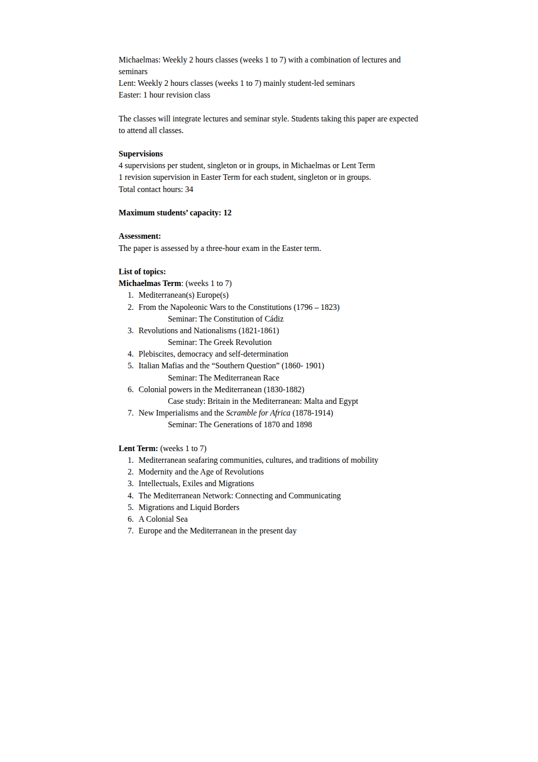Michaelmas: Weekly 2 hours classes (weeks 1 to 7) with a combination of lectures and seminars
Lent: Weekly 2 hours classes (weeks 1 to 7) mainly student-led seminars
Easter: 1 hour revision class
The classes will integrate lectures and seminar style. Students taking this paper are expected to attend all classes.
Supervisions
4 supervisions per student, singleton or in groups, in Michaelmas or Lent Term
1 revision supervision in Easter Term for each student, singleton or in groups.
Total contact hours: 34
Maximum students’ capacity: 12
Assessment:
The paper is assessed by a three-hour exam in the Easter term.
List of topics:
Michaelmas Term: (weeks 1 to 7)
Mediterranean(s) Europe(s)
From the Napoleonic Wars to the Constitutions (1796 – 1823)
Seminar: The Constitution of Cádiz
Revolutions and Nationalisms (1821-1861)
Seminar: The Greek Revolution
Plebiscites, democracy and self-determination
Italian Mafias and the “Southern Question” (1860- 1901)
Seminar: The Mediterranean Race
Colonial powers in the Mediterranean (1830-1882)
Case study: Britain in the Mediterranean: Malta and Egypt
New Imperialisms and the Scramble for Africa (1878-1914)
Seminar: The Generations of 1870 and 1898
Lent Term: (weeks 1 to 7)
Mediterranean seafaring communities, cultures, and traditions of mobility
Modernity and the Age of Revolutions
Intellectuals, Exiles and Migrations
The Mediterranean Network: Connecting and Communicating
Migrations and Liquid Borders
A Colonial Sea
Europe and the Mediterranean in the present day